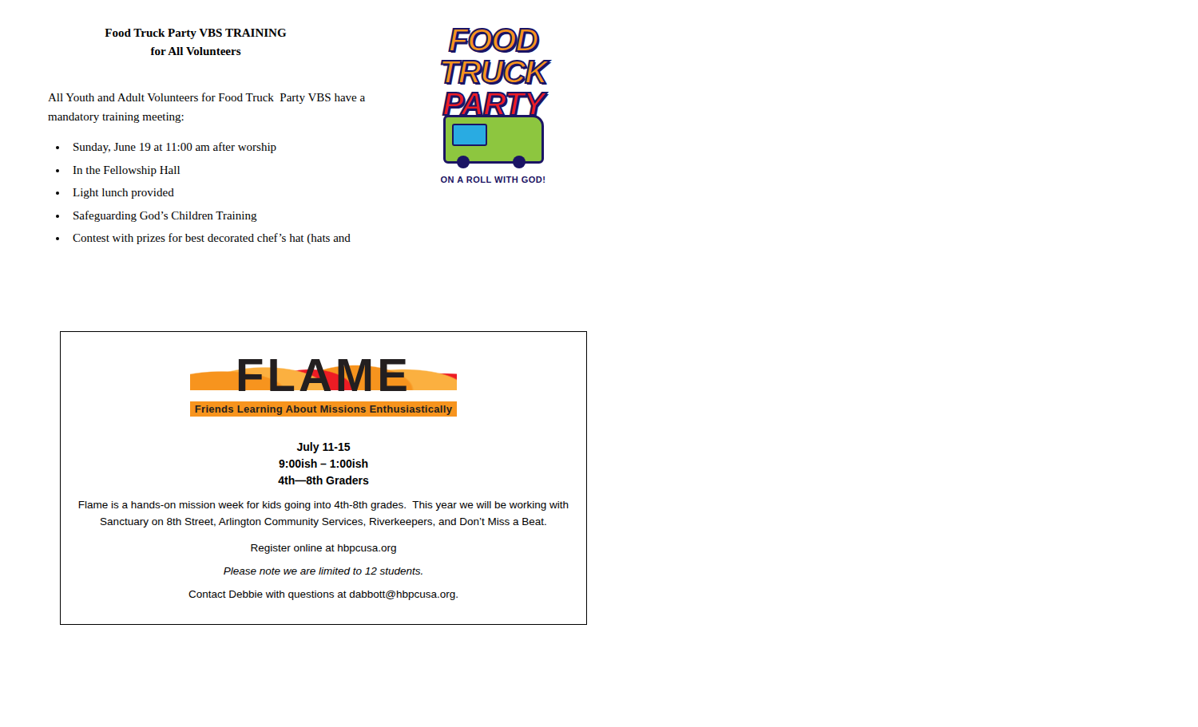FOOD
TRUCK
PARTY
ON A ROLL WITH GOD!
Food Truck Party VBS TRAINING
for All Volunteers
All Youth and Adult Volunteers for Food Truck Party VBS have a mandatory training meeting:
Sunday, June 19 at 11:00 am after worship
In the Fellowship Hall
Light lunch provided
Safeguarding God’s Children Training
Contest with prizes for best decorated chef’s hat (hats and
FLAME
Friends Learning About Missions Enthusiastically
July 11-15
9:00ish – 1:00ish
4th—8th Graders
Flame is a hands-on mission week for kids going into 4th-8th grades. This year we will be working with Sanctuary on 8th Street, Arlington Community Services, Riverkeepers, and Don’t Miss a Beat.
Register online at hbpcusa.org
Please note we are limited to 12 students.
Contact Debbie with questions at dabbott@hbpcusa.org.